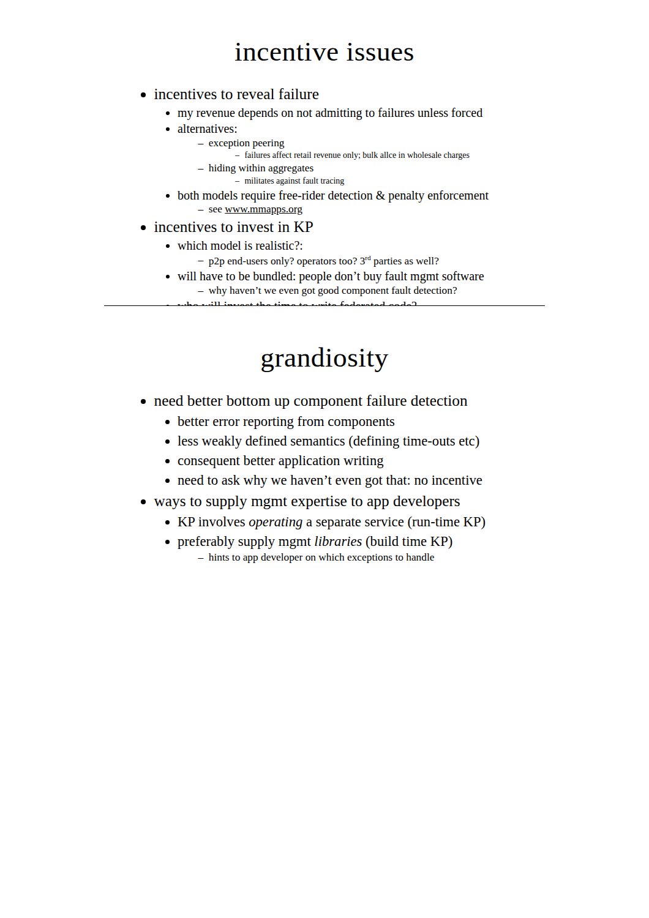incentive issues
incentives to reveal failure
my revenue depends on not admitting to failures unless forced
alternatives:
exception peering
failures affect retail revenue only; bulk allce in wholesale charges
hiding within aggregates
militates against fault tracing
both models require free-rider detection & penalty enforcement
see www.mmapps.org
incentives to invest in KP
which model is realistic?:
p2p end-users only? operators too? 3rd parties as well?
will have to be bundled: people don’t buy fault mgmt software
why haven’t we even got good component fault detection?
who will invest the time to write federated code?
grandiosity
need better bottom up component failure detection
better error reporting from components
less weakly defined semantics (defining time-outs etc)
consequent better application writing
need to ask why we haven’t even got that: no incentive
ways to supply mgmt expertise to app developers
KP involves operating a separate service (run-time KP)
preferably supply mgmt libraries (build time KP)
hints to app developer on which exceptions to handle